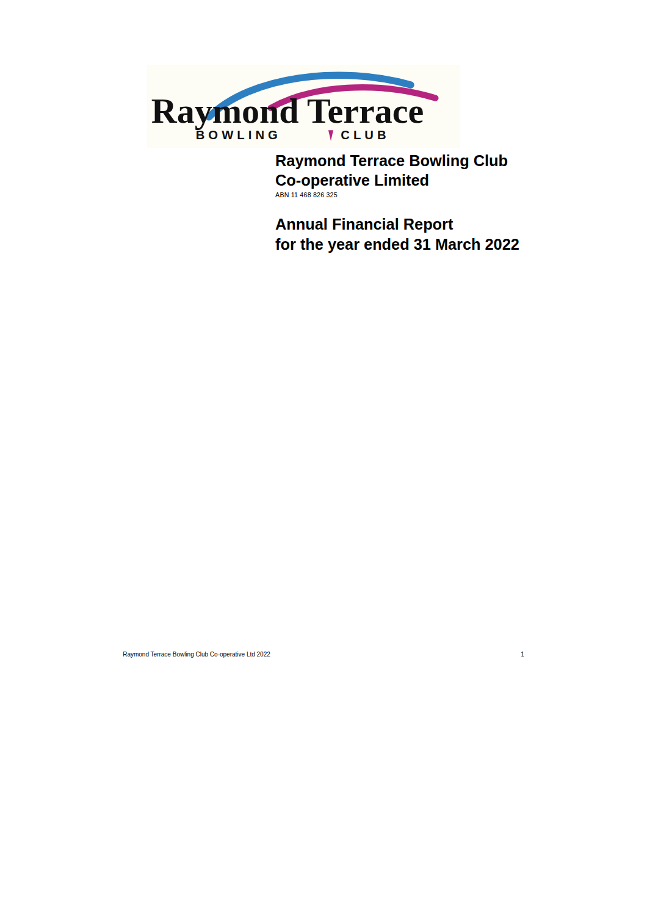Raymond Terrace BOWLING CLUB
Raymond Terrace Bowling Club
Co-operative Limited
ABN 11 468 826 325
Annual Financial Report
for the year ended 31 March 2022
Raymond Terrace Bowling Club Co-operative Ltd 2022 1